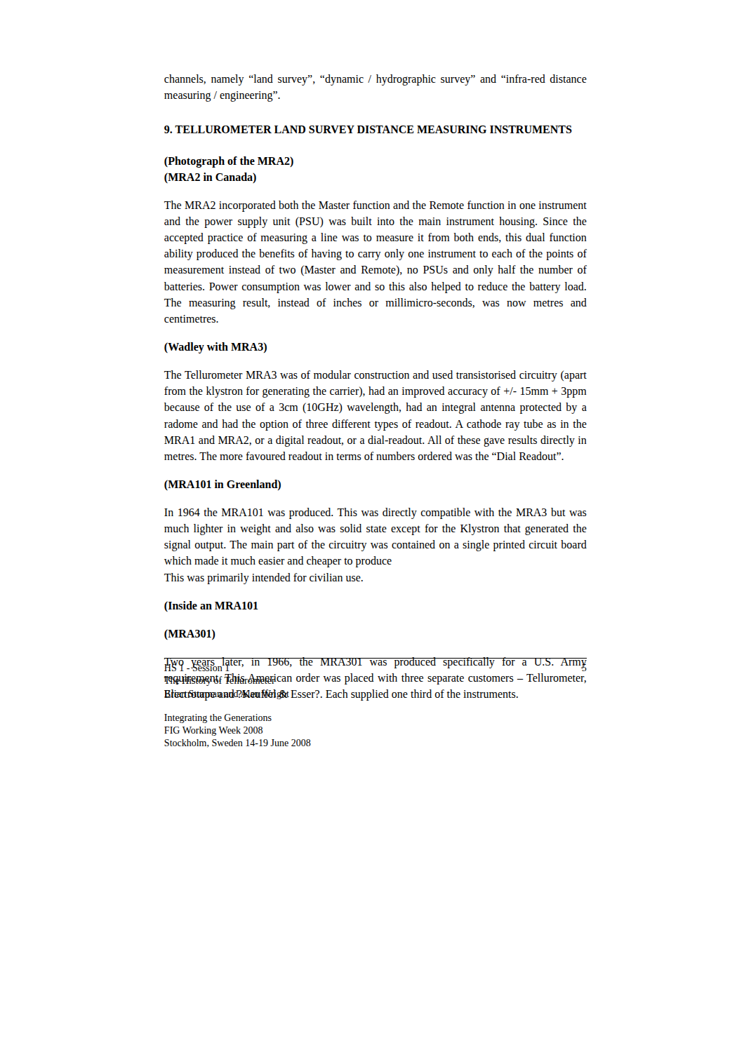channels, namely “land survey”, “dynamic / hydrographic survey” and “infra-red distance measuring / engineering”.
9. TELLUROMETER LAND SURVEY DISTANCE MEASURING INSTRUMENTS
(Photograph of the MRA2)
(MRA2 in Canada)
The MRA2 incorporated both the Master function and the Remote function in one instrument and the power supply unit (PSU) was built into the main instrument housing. Since the accepted practice of measuring a line was to measure it from both ends, this dual function ability produced the benefits of having to carry only one instrument to each of the points of measurement instead of two (Master and Remote), no PSUs and only half the number of batteries. Power consumption was lower and so this also helped to reduce the battery load. The measuring result, instead of inches or millimicro-seconds, was now metres and centimetres.
(Wadley with MRA3)
The Tellurometer MRA3 was of modular construction and used transistorised circuitry (apart from the klystron for generating the carrier), had an improved accuracy of +/- 15mm + 3ppm because of the use of a 3cm (10GHz) wavelength, had an integral antenna protected by a radome and had the option of three different types of readout. A cathode ray tube as in the MRA1 and MRA2, or a digital readout, or a dial-readout. All of these gave results directly in metres. The more favoured readout in terms of numbers ordered was the “Dial Readout”.
(MRA101 in Greenland)
In 1964 the MRA101 was produced. This was directly compatible with the MRA3 but was much lighter in weight and also was solid state except for the Klystron that generated the signal output. The main part of the circuitry was contained on a single printed circuit board which made it much easier and cheaper to produce
This was primarily intended for civilian use.
(Inside an MRA101
(MRA301)
Two years later, in 1966, the MRA301 was produced specifically for a U.S. Army requirement. This American order was placed with three separate customers – Tellurometer, Electrotape and ?Keuffel & Esser?. Each supplied one third of the instruments.
HS 1 - Session 1
The History of Tellurometer
Brian Sturman and Alan Wright
5
Integrating the Generations
FIG Working Week 2008
Stockholm, Sweden 14-19 June 2008